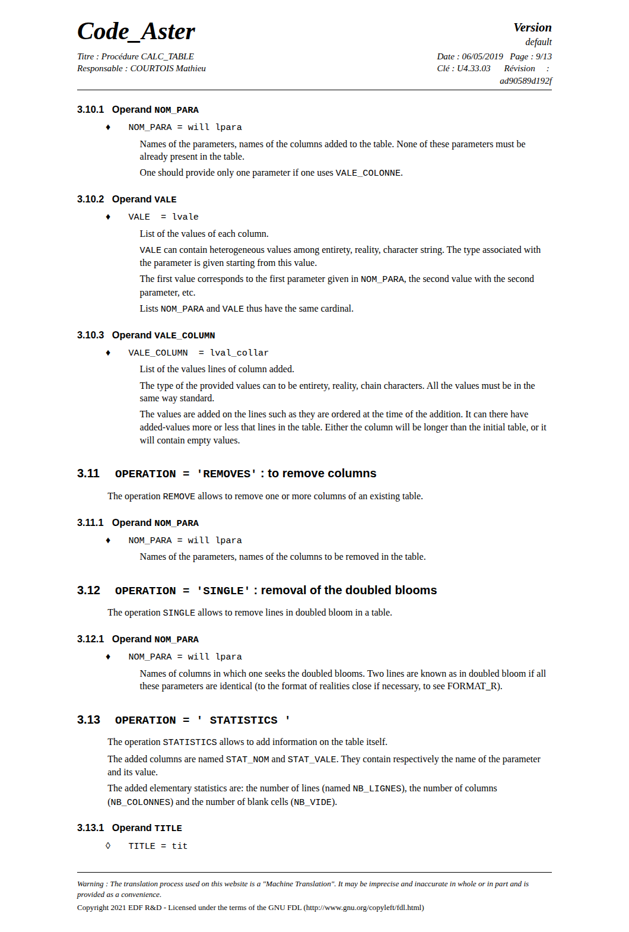Code_Aster
Version default
Titre : Procédure CALC_TABLE
Responsable : COURTOIS Mathieu
Date : 06/05/2019 Page : 9/13
Clé : U4.33.03Révision :
ad90589d192f
3.10.1 Operand NOM_PARA
♦NOM_PARA = will lpara
Names of the parameters, names of the columns added to the table. None of these parameters must be already present in the table.
One should provide only one parameter if one uses VALE_COLONNE.
3.10.2 Operand VALE
♦VALE = lvale
List of the values of each column.
VALE can contain heterogeneous values among entirety, reality, character string. The type associated with the parameter is given starting from this value.
The first value corresponds to the first parameter given in NOM_PARA, the second value with the second parameter, etc.
Lists NOM_PARA and VALE thus have the same cardinal.
3.10.3 Operand VALE_COLUMN
♦VALE_COLUMN = lval_collar
List of the values lines of column added.
The type of the provided values can to be entirety, reality, chain characters. All the values must be in the same way standard.
The values are added on the lines such as they are ordered at the time of the addition. It can there have added-values more or less that lines in the table. Either the column will be longer than the initial table, or it will contain empty values.
3.11 OPERATION = 'REMOVES' : to remove columns
The operation REMOVE allows to remove one or more columns of an existing table.
3.11.1 Operand NOM_PARA
♦NOM_PARA = will lpara
Names of the parameters, names of the columns to be removed in the table.
3.12 OPERATION = 'SINGLE' : removal of the doubled blooms
The operation SINGLE allows to remove lines in doubled bloom in a table.
3.12.1 Operand NOM_PARA
♦NOM_PARA = will lpara
Names of columns in which one seeks the doubled blooms. Two lines are known as in doubled bloom if all these parameters are identical (to the format of realities close if necessary, to see FORMAT_R).
3.13 OPERATION = ' STATISTICS '
The operation STATISTICS allows to add information on the table itself.
The added columns are named STAT_NOM and STAT_VALE. They contain respectively the name of the parameter and its value.
The added elementary statistics are: the number of lines (named NB_LIGNES), the number of columns (NB_COLONNES) and the number of blank cells (NB_VIDE).
3.13.1 Operand TITLE
◊TITLE = tit
Warning : The translation process used on this website is a "Machine Translation". It may be imprecise and inaccurate in whole or in part and is provided as a convenience.
Copyright 2021 EDF R&D - Licensed under the terms of the GNU FDL (http://www.gnu.org/copyleft/fdl.html)